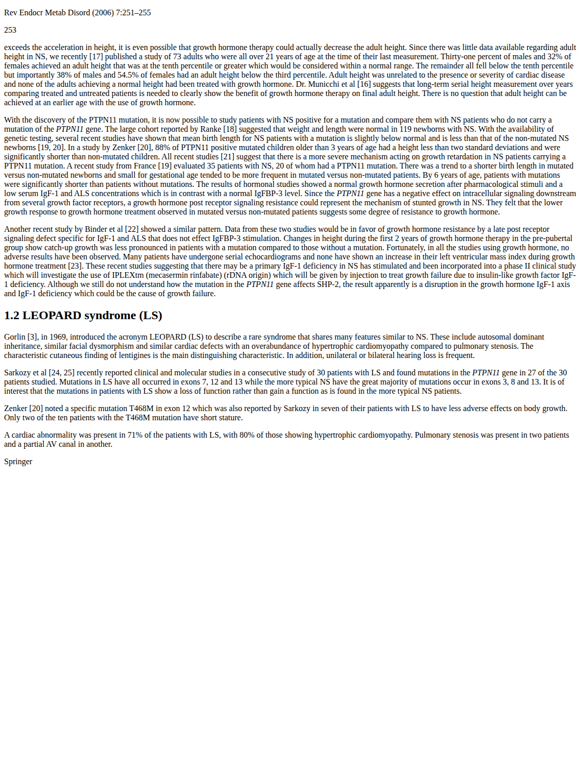Rev Endocr Metab Disord (2006) 7:251–255
253
exceeds the acceleration in height, it is even possible that growth hormone therapy could actually decrease the adult height. Since there was little data available regarding adult height in NS, we recently [17] published a study of 73 adults who were all over 21 years of age at the time of their last measurement. Thirty-one percent of males and 32% of females achieved an adult height that was at the tenth percentile or greater which would be considered within a normal range. The remainder all fell below the tenth percentile but importantly 38% of males and 54.5% of females had an adult height below the third percentile. Adult height was unrelated to the presence or severity of cardiac disease and none of the adults achieving a normal height had been treated with growth hormone. Dr. Municchi et al [16] suggests that long-term serial height measurement over years comparing treated and untreated patients is needed to clearly show the benefit of growth hormone therapy on final adult height. There is no question that adult height can be achieved at an earlier age with the use of growth hormone.
With the discovery of the PTPN11 mutation, it is now possible to study patients with NS positive for a mutation and compare them with NS patients who do not carry a mutation of the PTPN11 gene. The large cohort reported by Ranke [18] suggested that weight and length were normal in 119 newborns with NS. With the availability of genetic testing, several recent studies have shown that mean birth length for NS patients with a mutation is slightly below normal and is less than that of the non-mutated NS newborns [19, 20]. In a study by Zenker [20], 88% of PTPN11 positive mutated children older than 3 years of age had a height less than two standard deviations and were significantly shorter than non-mutated children. All recent studies [21] suggest that there is a more severe mechanism acting on growth retardation in NS patients carrying a PTPN11 mutation. A recent study from France [19] evaluated 35 patients with NS, 20 of whom had a PTPN11 mutation. There was a trend to a shorter birth length in mutated versus non-mutated newborns and small for gestational age tended to be more frequent in mutated versus non-mutated patients. By 6 years of age, patients with mutations were significantly shorter than patients without mutations. The results of hormonal studies showed a normal growth hormone secretion after pharmacological stimuli and a low serum IgF-1 and ALS concentrations which is in contrast with a normal IgFBP-3 level. Since the PTPN11 gene has a negative effect on intracellular signaling downstream from several growth factor receptors, a growth hormone post receptor signaling resistance could represent the mechanism of stunted growth in NS. They felt that the lower growth response to growth hormone treatment observed in mutated versus non-mutated patients suggests some degree of resistance to growth hormone.
Another recent study by Binder et al [22] showed a similar pattern. Data from these two studies would be in favor of growth hormone resistance by a late post receptor signaling defect specific for IgF-1 and ALS that does not effect IgFBP-3 stimulation. Changes in height during the first 2 years of growth hormone therapy in the pre-pubertal group show catch-up growth was less pronounced in patients with a mutation compared to those without a mutation. Fortunately, in all the studies using growth hormone, no adverse results have been observed. Many patients have undergone serial echocardiograms and none have shown an increase in their left ventricular mass index during growth hormone treatment [23]. These recent studies suggesting that there may be a primary IgF-1 deficiency in NS has stimulated and been incorporated into a phase II clinical study which will investigate the use of IPLEXtm (mecasermin rinfabate) (rDNA origin) which will be given by injection to treat growth failure due to insulin-like growth factor IgF-1 deficiency. Although we still do not understand how the mutation in the PTPN11 gene affects SHP-2, the result apparently is a disruption in the growth hormone IgF-1 axis and IgF-1 deficiency which could be the cause of growth failure.
1.2 LEOPARD syndrome (LS)
Gorlin [3], in 1969, introduced the acronym LEOPARD (LS) to describe a rare syndrome that shares many features similar to NS. These include autosomal dominant inheritance, similar facial dysmorphism and similar cardiac defects with an overabundance of hypertrophic cardiomyopathy compared to pulmonary stenosis. The characteristic cutaneous finding of lentigines is the main distinguishing characteristic. In addition, unilateral or bilateral hearing loss is frequent.
Sarkozy et al [24, 25] recently reported clinical and molecular studies in a consecutive study of 30 patients with LS and found mutations in the PTPN11 gene in 27 of the 30 patients studied. Mutations in LS have all occurred in exons 7, 12 and 13 while the more typical NS have the great majority of mutations occur in exons 3, 8 and 13. It is of interest that the mutations in patients with LS show a loss of function rather than gain a function as is found in the more typical NS patients.
Zenker [20] noted a specific mutation T468M in exon 12 which was also reported by Sarkozy in seven of their patients with LS to have less adverse effects on body growth. Only two of the ten patients with the T468M mutation have short stature.
A cardiac abnormality was present in 71% of the patients with LS, with 80% of those showing hypertrophic cardiomyopathy. Pulmonary stenosis was present in two patients and a partial AV canal in another.
Springer